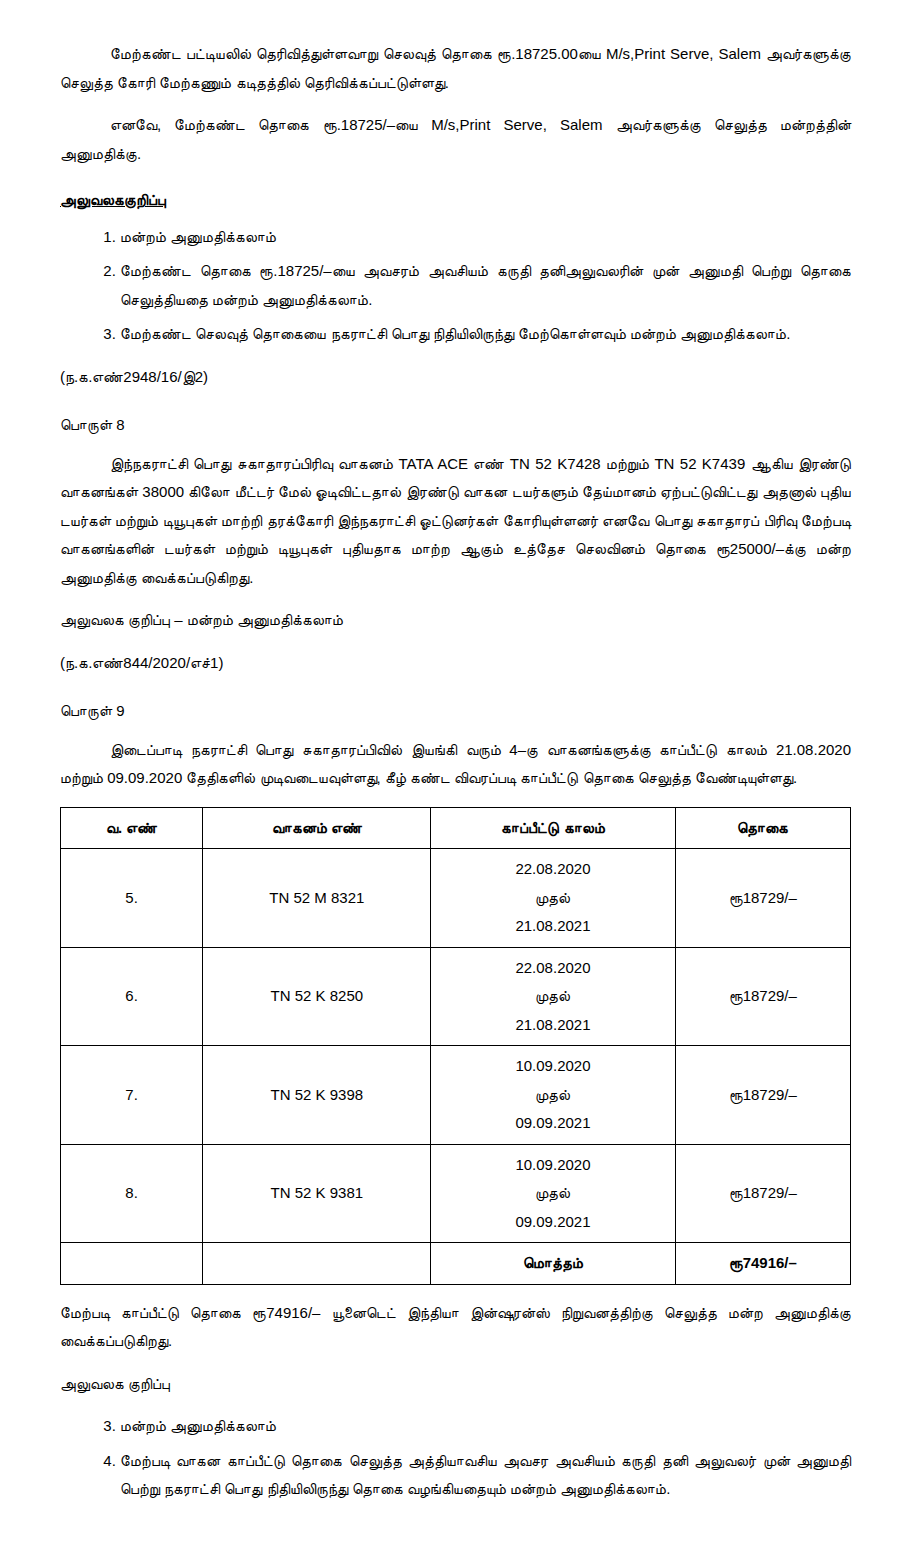மேற்கண்ட பட்டியலில் தெரிவித்துள்ளவாறு செலவுத் தொகை ரூ.18725.00யை M/s,Print Serve, Salem அவர்களுக்கு செலுத்த கோரி மேற்கணும் கடிதத்தில் தெரிவிக்கப்பட்டுள்ளது.
எனவே, மேற்கண்ட தொகை ரூ.18725/–யை M/s,Print Serve, Salem அவர்களுக்கு செலுத்த மன்றத்தின் அனுமதிக்கு.
அலுவலககுறிப்பு
மன்றம் அனுமதிக்கலாம்
மேற்கண்ட தொகை ரூ.18725/–யை அவசரம் அவசியம் கருதி தனிஅலுவலரின் முன் அனுமதி பெற்று தொகை செலுத்தியதை மன்றம் அனுமதிக்கலாம்.
மேற்கண்ட செலவுத் தொகையை நகராட்சி பொது நிதியிலிருந்து மேற்கொள்ளவும் மன்றம் அனுமதிக்கலாம்.
(ந.க.எண்2948/16/இ2)
பொருள் 8
இந்நகராட்சி பொது சுகாதாரப்பிரிவு வாகனம் TATA ACE எண் TN 52 K7428 மற்றும் TN 52 K7439 ஆகிய இரண்டு வாகனங்கள் 38000 கிலோ மீட்டர் மேல் ஓடிவிட்டதால் இரண்டு வாகன டயர்களும் தேய்மானம் ஏற்பட்டுவிட்டது அதனால் புதிய டயர்கள் மற்றும் டியூபுகள் மாற்றி தரக்கோரி இந்நகராட்சி ஓட்டுனர்கள் கோரியுள்ளனர் எனவே பொது சுகாதாரப் பிரிவு மேற்படி வாகனங்களின் டயர்கள் மற்றும் டியூபுகள் புதியதாக மாற்ற ஆகும் உத்தேச செலவினம் தொகை ரூ25000/–க்கு மன்ற அனுமதிக்கு வைக்கப்படுகிறது.
அலுவலக குறிப்பு – மன்றம் அனுமதிக்கலாம்
(ந.க.எண்844/2020/எச்1)
பொருள் 9
இடைப்பாடி நகராட்சி பொது சுகாதாரப்பிவில் இயங்கி வரும் 4–கு வாகனங்களுக்கு காப்பீட்டு காலம் 21.08.2020 மற்றும் 09.09.2020 தேதிகளில் முடிவடையவுள்ளது, கீழ் கண்ட விவரப்படி காப்பீட்டு தொகை செலுத்த வேண்டியுள்ளது.
| வ. எண் | வாகனம் எண் | காப்பீட்டு காலம் | தொகை |
| --- | --- | --- | --- |
| 5. | TN 52 M 8321 | 22.08.2020 முதல் 21.08.2021 | ரூ18729/– |
| 6. | TN 52 K 8250 | 22.08.2020 முதல் 21.08.2021 | ரூ18729/– |
| 7. | TN 52 K 9398 | 10.09.2020 முதல் 09.09.2021 | ரூ18729/– |
| 8. | TN 52 K 9381 | 10.09.2020 முதல் 09.09.2021 | ரூ18729/– |
| | | மொத்தம் | ரூ74916/– |
மேற்படி காப்பீட்டு தொகை ரூ74916/– யூனைடெட் இந்தியா இன்ஷுரன்ஸ் நிறுவனத்திற்கு செலுத்த மன்ற அனுமதிக்கு வைக்கப்படுகிறது.
அலுவலக குறிப்பு
மன்றம் அனுமதிக்கலாம்
மேற்படி வாகன காப்பீட்டு தொகை செலுத்த அத்தியாவசிய அவசர அவசியம் கருதி தனி அலுவலர் முன் அனுமதி பெற்று நகராட்சி பொது நிதியிலிருந்து தொகை வழங்கியதையும் மன்றம் அனுமதிக்கலாம்.